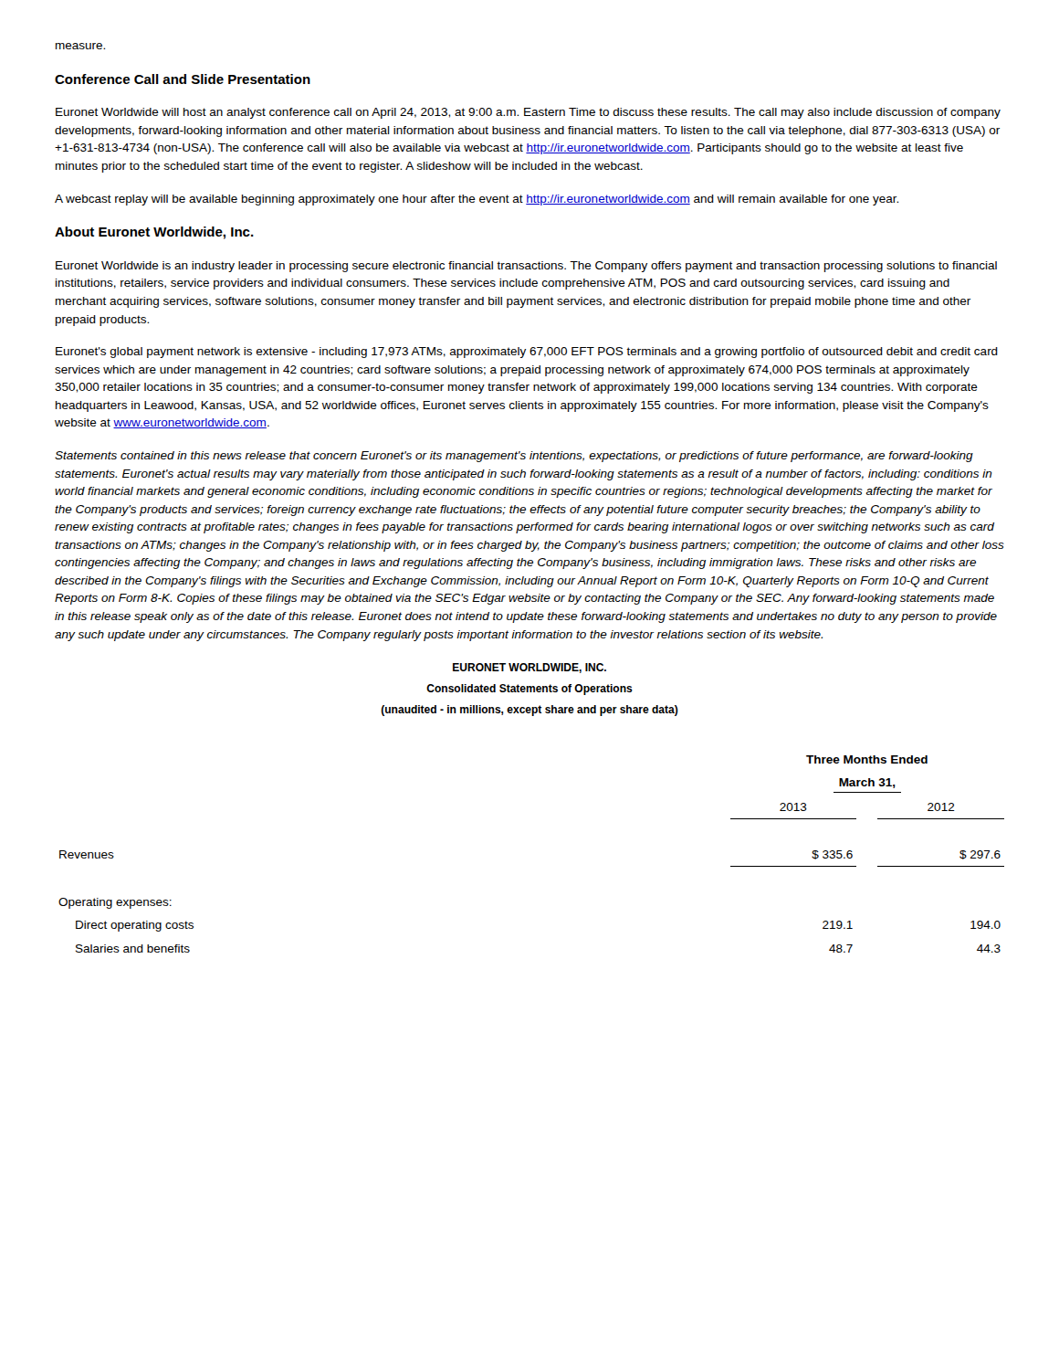measure.
Conference Call and Slide Presentation
Euronet Worldwide will host an analyst conference call on April 24, 2013, at 9:00 a.m. Eastern Time to discuss these results. The call may also include discussion of company developments, forward-looking information and other material information about business and financial matters. To listen to the call via telephone, dial 877-303-6313 (USA) or +1-631-813-4734 (non-USA). The conference call will also be available via webcast at http://ir.euronetworldwide.com. Participants should go to the website at least five minutes prior to the scheduled start time of the event to register. A slideshow will be included in the webcast.
A webcast replay will be available beginning approximately one hour after the event at http://ir.euronetworldwide.com and will remain available for one year.
About Euronet Worldwide, Inc.
Euronet Worldwide is an industry leader in processing secure electronic financial transactions. The Company offers payment and transaction processing solutions to financial institutions, retailers, service providers and individual consumers. These services include comprehensive ATM, POS and card outsourcing services, card issuing and merchant acquiring services, software solutions, consumer money transfer and bill payment services, and electronic distribution for prepaid mobile phone time and other prepaid products.
Euronet's global payment network is extensive - including 17,973 ATMs, approximately 67,000 EFT POS terminals and a growing portfolio of outsourced debit and credit card services which are under management in 42 countries; card software solutions; a prepaid processing network of approximately 674,000 POS terminals at approximately 350,000 retailer locations in 35 countries; and a consumer-to-consumer money transfer network of approximately 199,000 locations serving 134 countries. With corporate headquarters in Leawood, Kansas, USA, and 52 worldwide offices, Euronet serves clients in approximately 155 countries. For more information, please visit the Company's website at www.euronetworldwide.com.
Statements contained in this news release that concern Euronet's or its management's intentions, expectations, or predictions of future performance, are forward-looking statements. Euronet's actual results may vary materially from those anticipated in such forward-looking statements as a result of a number of factors, including: conditions in world financial markets and general economic conditions, including economic conditions in specific countries or regions; technological developments affecting the market for the Company's products and services; foreign currency exchange rate fluctuations; the effects of any potential future computer security breaches; the Company's ability to renew existing contracts at profitable rates; changes in fees payable for transactions performed for cards bearing international logos or over switching networks such as card transactions on ATMs; changes in the Company's relationship with, or in fees charged by, the Company's business partners; competition; the outcome of claims and other loss contingencies affecting the Company; and changes in laws and regulations affecting the Company's business, including immigration laws. These risks and other risks are described in the Company's filings with the Securities and Exchange Commission, including our Annual Report on Form 10-K, Quarterly Reports on Form 10-Q and Current Reports on Form 8-K. Copies of these filings may be obtained via the SEC's Edgar website or by contacting the Company or the SEC. Any forward-looking statements made in this release speak only as of the date of this release. Euronet does not intend to update these forward-looking statements and undertakes no duty to any person to provide any such update under any circumstances. The Company regularly posts important information to the investor relations section of its website.
EURONET WORLDWIDE, INC.
Consolidated Statements of Operations
(unaudited - in millions, except share and per share data)
| | | Three Months Ended |
| | | March 31, |
| | | 2013 | | 2012 |
| Revenues | | $ 335.6 | | $ 297.6 |
| Operating expenses: | | | | |
| Direct operating costs | | 219.1 | | 194.0 |
| Salaries and benefits | | 48.7 | | 44.3 |